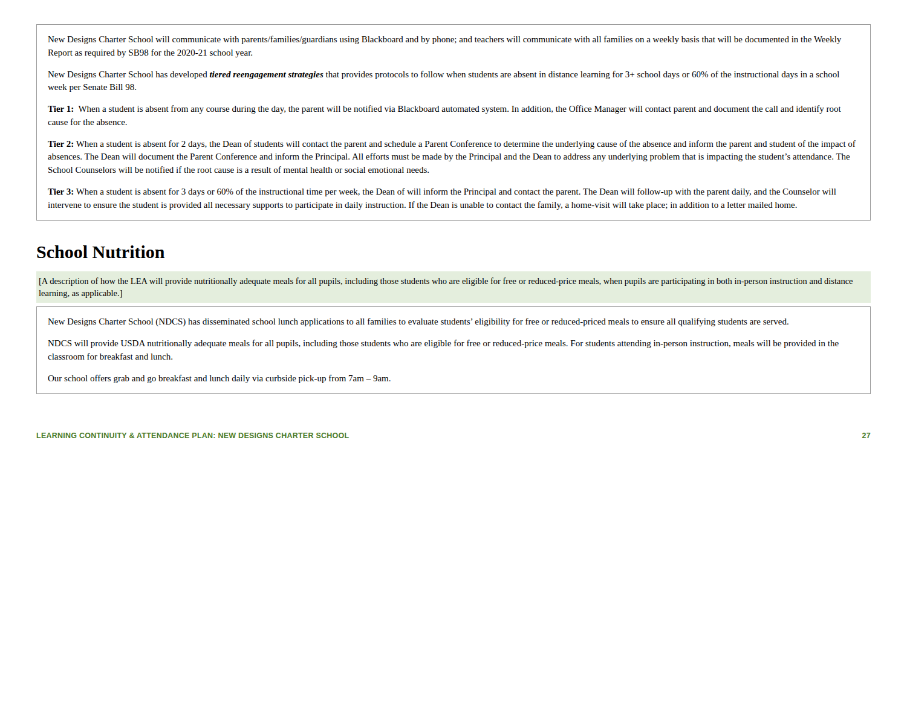New Designs Charter School will communicate with parents/families/guardians using Blackboard and by phone; and teachers will communicate with all families on a weekly basis that will be documented in the Weekly Report as required by SB98 for the 2020-21 school year.
New Designs Charter School has developed tiered reengagement strategies that provides protocols to follow when students are absent in distance learning for 3+ school days or 60% of the instructional days in a school week per Senate Bill 98.
Tier 1: When a student is absent from any course during the day, the parent will be notified via Blackboard automated system. In addition, the Office Manager will contact parent and document the call and identify root cause for the absence.
Tier 2: When a student is absent for 2 days, the Dean of students will contact the parent and schedule a Parent Conference to determine the underlying cause of the absence and inform the parent and student of the impact of absences. The Dean will document the Parent Conference and inform the Principal. All efforts must be made by the Principal and the Dean to address any underlying problem that is impacting the student’s attendance. The School Counselors will be notified if the root cause is a result of mental health or social emotional needs.
Tier 3: When a student is absent for 3 days or 60% of the instructional time per week, the Dean of will inform the Principal and contact the parent. The Dean will follow-up with the parent daily, and the Counselor will intervene to ensure the student is provided all necessary supports to participate in daily instruction. If the Dean is unable to contact the family, a home-visit will take place; in addition to a letter mailed home.
School Nutrition
[A description of how the LEA will provide nutritionally adequate meals for all pupils, including those students who are eligible for free or reduced-price meals, when pupils are participating in both in-person instruction and distance learning, as applicable.]
New Designs Charter School (NDCS) has disseminated school lunch applications to all families to evaluate students’ eligibility for free or reduced-priced meals to ensure all qualifying students are served.
NDCS will provide USDA nutritionally adequate meals for all pupils, including those students who are eligible for free or reduced-price meals. For students attending in-person instruction, meals will be provided in the classroom for breakfast and lunch.
Our school offers grab and go breakfast and lunch daily via curbside pick-up from 7am – 9am.
LEARNING CONTINUITY & ATTENDANCE PLAN: NEW DESIGNS CHARTER SCHOOL 27